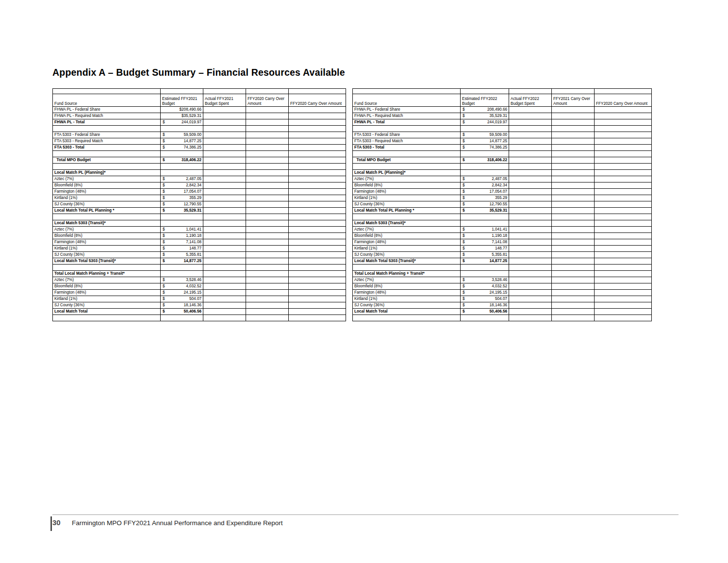Appendix A – Budget Summary – Financial Resources Available
| Fund Source | Estimated FFY2021 Budget | Actual FFY2021 Budget Spent | FFY2020 Carry Over Amount | FFY2020 Carry Over Amount | | Fund Source | Estimated FFY2022 Budget | Actual FFY2022 Budget Spent | FFY2021 Carry Over Amount | FFY2020 Carry Over Amount |
| FHWA PL - Federal Share | $208,490.66 | | | | | FHWA PL - Federal Share | $ 208,490.66 | | | |
| FHWA PL - Required Match | $35,529.31 | | | | | FHWA PL - Required Match | $ 35,529.31 | | | |
| FHWA PL - Total | $ 244,019.97 | | | | | FHWA PL - Total | $ 244,019.97 | | | |
| FTA 5303 - Federal Share | $ 59,509.00 | | | | | FTA 5303 - Federal Share | $ 59,509.00 | | | |
| FTA 5303 - Required Match | $ 14,877.25 | | | | | FTA 5303 - Required Match | $ 14,877.25 | | | |
| FTA 5303 - Total | $ 74,386.25 | | | | | FTA 5303 - Total | $ 74,386.25 | | | |
| Total MPO Budget | $ 318,406.22 | | | | | Total MPO Budget | $ 318,406.22 | | | |
| Local Match PL (Planning)* | | | | | | Local Match PL (Planning)* | | | | |
| Aztec (7%) | $ 2,487.05 | | | | | Aztec (7%) | $ 2,487.05 | | | |
| Bloomfield (8%) | $ 2,842.34 | | | | | Bloomfield (8%) | $ 2,842.34 | | | |
| Farmington (48%) | $ 17,054.07 | | | | | Farmington (48%) | $ 17,054.07 | | | |
| Kirtland (1%) | $ 355.29 | | | | | Kirtland (1%) | $ 355.29 | | | |
| SJ County (36%) | $ 12,790.55 | | | | | SJ County (36%) | $ 12,790.55 | | | |
| Local Match Total PL Planning * | $ 35,529.31 | | | | | Local Match Total PL Planning * | $ 35,529.31 | | | |
| Local Match 5303 (Transit)* | | | | | | Local Match 5303 (Transit)* | | | | |
| Aztec (7%) | $ 1,041.41 | | | | | Aztec (7%) | $ 1,041.41 | | | |
| Bloomfield (8%) | $ 1,190.18 | | | | | Bloomfield (8%) | $ 1,190.18 | | | |
| Farmington (48%) | $ 7,141.08 | | | | | Farmington (48%) | $ 7,141.08 | | | |
| Kirtland (1%) | $ 148.77 | | | | | Kirtland (1%) | $ 148.77 | | | |
| SJ County (36%) | $ 5,355.81 | | | | | SJ County (36%) | $ 5,355.81 | | | |
| Local Match Total 5303 (Transit)* | $ 14,877.25 | | | | | Local Match Total 5303 (Transit)* | $ 14,877.25 | | | |
| Total Local Match Planning + Transit* | | | | | | Total Local Match Planning + Transit* | | | | |
| Aztec (7%) | $ 3,528.46 | | | | | Aztec (7%) | $ 3,528.46 | | | |
| Bloomfield (8%) | $ 4,032.52 | | | | | Bloomfield (8%) | $ 4,032.52 | | | |
| Farmington (48%) | $ 24,195.15 | | | | | Farmington (48%) | $ 24,195.15 | | | |
| Kirtland (1%) | $ 504.07 | | | | | Kirtland (1%) | $ 504.07 | | | |
| SJ County (36%) | $ 18,146.36 | | | | | SJ County (36%) | $ 18,146.36 | | | |
| Local Match Total | $ 50,406.56 | | | | | Local Match Total | $ 50,406.56 | | | |
30
Farmington MPO FFY2021 Annual Performance and Expenditure Report